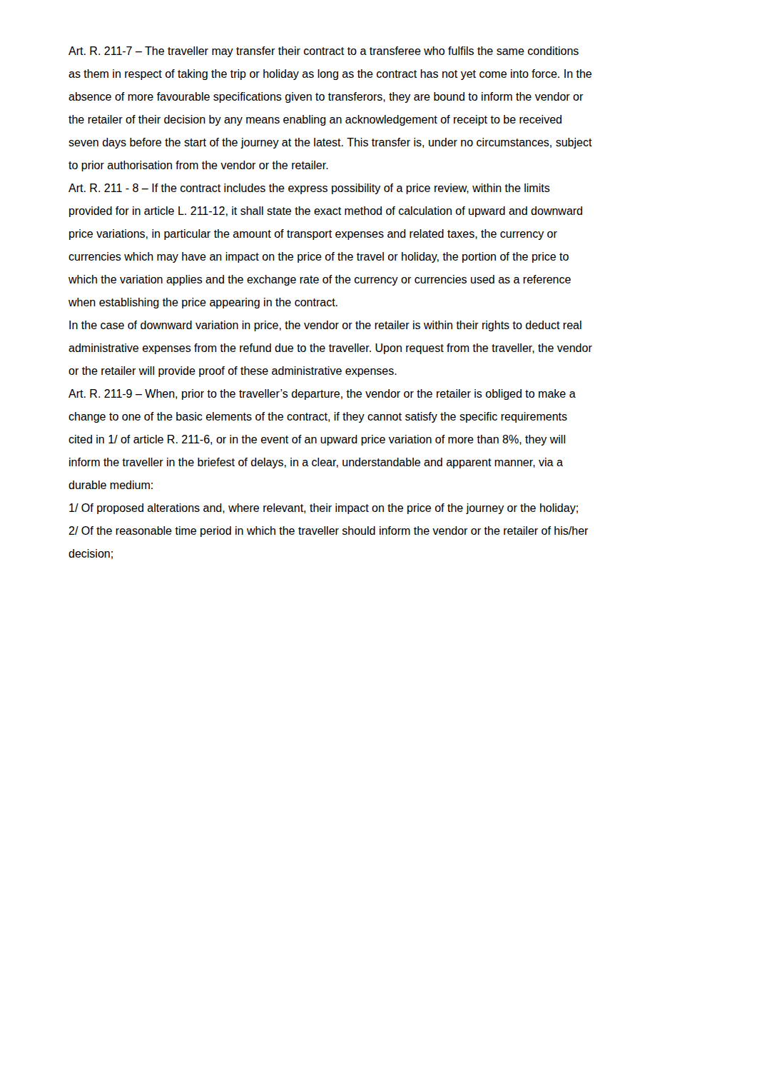Art. R. 211-7 – The traveller may transfer their contract to a transferee who fulfils the same conditions as them in respect of taking the trip or holiday as long as the contract has not yet come into force. In the absence of more favourable specifications given to transferors, they are bound to inform the vendor or the retailer of their decision by any means enabling an acknowledgement of receipt to be received seven days before the start of the journey at the latest. This transfer is, under no circumstances, subject to prior authorisation from the vendor or the retailer.
Art. R. 211 - 8 – If the contract includes the express possibility of a price review, within the limits provided for in article L. 211-12, it shall state the exact method of calculation of upward and downward price variations, in particular the amount of transport expenses and related taxes, the currency or currencies which may have an impact on the price of the travel or holiday, the portion of the price to which the variation applies and the exchange rate of the currency or currencies used as a reference when establishing the price appearing in the contract.
In the case of downward variation in price, the vendor or the retailer is within their rights to deduct real administrative expenses from the refund due to the traveller. Upon request from the traveller, the vendor or the retailer will provide proof of these administrative expenses.
Art. R. 211-9 – When, prior to the traveller’s departure, the vendor or the retailer is obliged to make a change to one of the basic elements of the contract, if they cannot satisfy the specific requirements cited in 1/ of article R. 211-6, or in the event of an upward price variation of more than 8%, they will inform the traveller in the briefest of delays, in a clear, understandable and apparent manner, via a durable medium:
1/ Of proposed alterations and, where relevant, their impact on the price of the journey or the holiday;
2/ Of the reasonable time period in which the traveller should inform the vendor or the retailer of his/her decision;